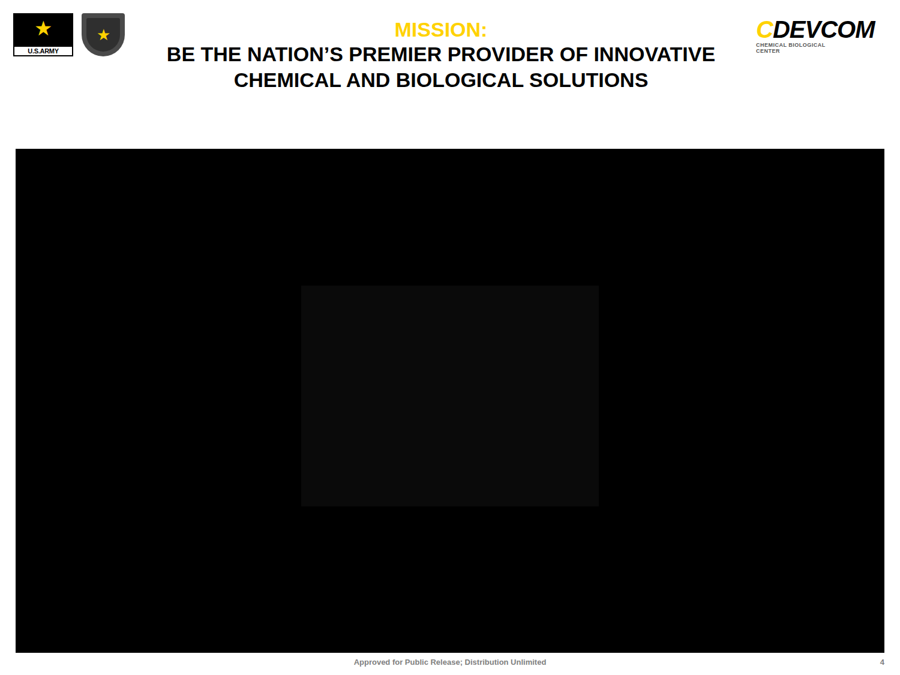★ U.S.ARMY
★
MISSION:
BE THE NATION’S PREMIER PROVIDER OF INNOVATIVE CHEMICAL AND BIOLOGICAL SOLUTIONS
CDEVCOM
CHEMICAL BIOLOGICAL
CENTER
Approved for Public Release; Distribution Unlimited
4